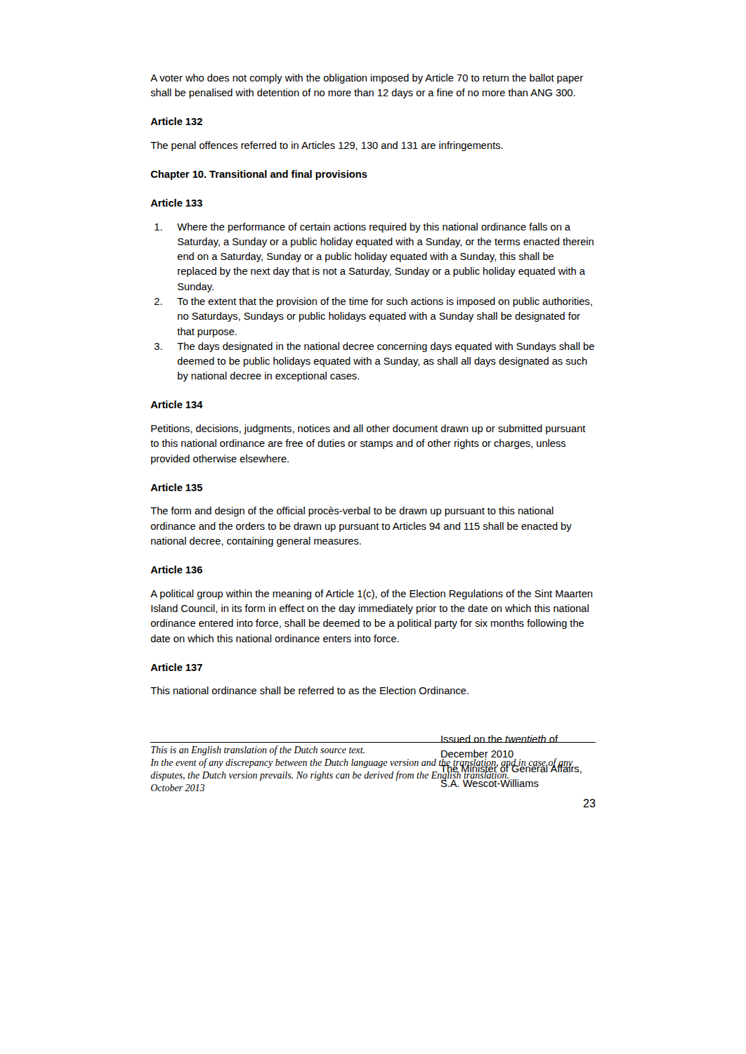A voter who does not comply with the obligation imposed by Article 70 to return the ballot paper shall be penalised with detention of no more than 12 days or a fine of no more than ANG 300.
Article 132
The penal offences referred to in Articles 129, 130 and 131 are infringements.
Chapter 10. Transitional and final provisions
Article 133
Where the performance of certain actions required by this national ordinance falls on a Saturday, a Sunday or a public holiday equated with a Sunday, or the terms enacted therein end on a Saturday, Sunday or a public holiday equated with a Sunday, this shall be replaced by the next day that is not a Saturday, Sunday or a public holiday equated with a Sunday.
To the extent that the provision of the time for such actions is imposed on public authorities, no Saturdays, Sundays or public holidays equated with a Sunday shall be designated for that purpose.
The days designated in the national decree concerning days equated with Sundays shall be deemed to be public holidays equated with a Sunday, as shall all days designated as such by national decree in exceptional cases.
Article 134
Petitions, decisions, judgments, notices and all other document drawn up or submitted pursuant to this national ordinance are free of duties or stamps and of other rights or charges, unless provided otherwise elsewhere.
Article 135
The form and design of the official procès-verbal to be drawn up pursuant to this national ordinance and the orders to be drawn up pursuant to Articles 94 and 115 shall be enacted by national decree, containing general measures.
Article 136
A political group within the meaning of Article 1(c), of the Election Regulations of the Sint Maarten Island Council, in its form in effect on the day immediately prior to the date on which this national ordinance entered into force, shall be deemed to be a political party for six months following the date on which this national ordinance enters into force.
Article 137
This national ordinance shall be referred to as the Election Ordinance.
Issued on the twentieth of December 2010
The Minister of General Affairs,
S.A. Wescot-Williams
This is an English translation of the Dutch source text.
In the event of any discrepancy between the Dutch language version and the translation, and in case of any disputes, the Dutch version prevails. No rights can be derived from the English translation.
October 2013
23